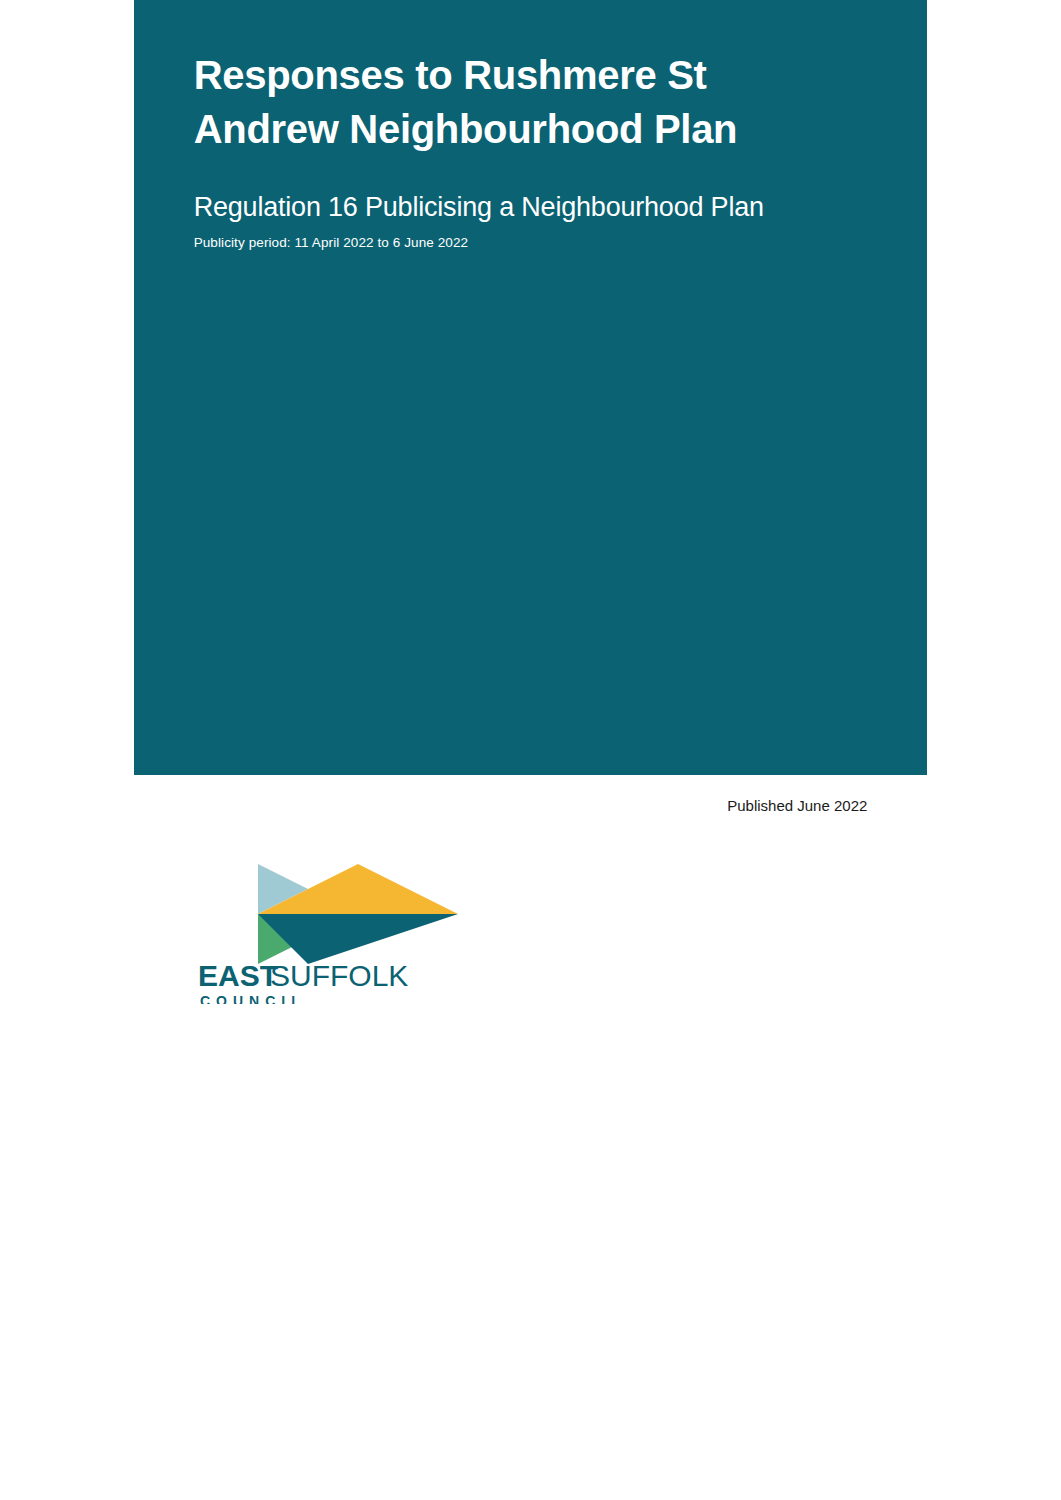Responses to Rushmere St Andrew Neighbourhood Plan
Regulation 16 Publicising a Neighbourhood Plan
Publicity period: 11 April 2022 to 6 June 2022
Published June 2022
EAST SUFFOLK COUNCIL